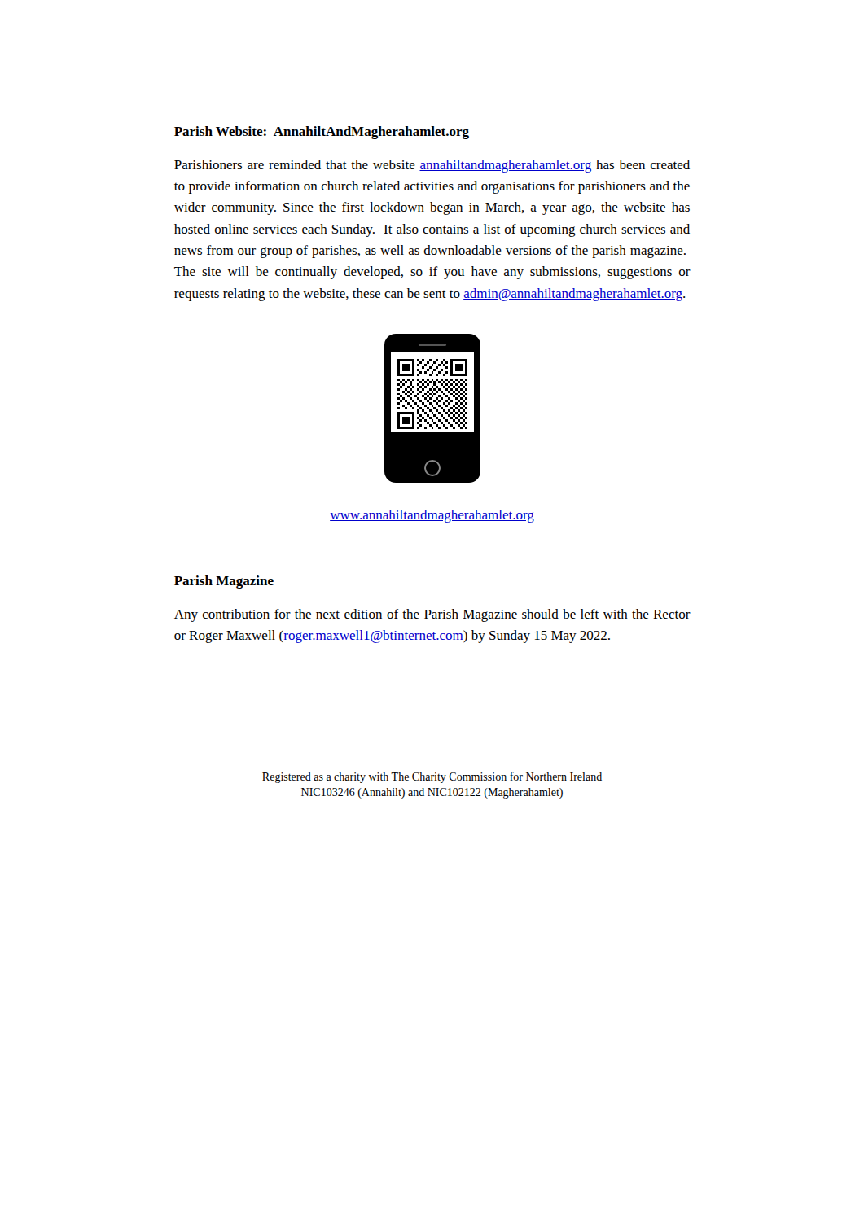Parish Website: AnnahiltAndMagherahamlet.org
Parishioners are reminded that the website annahiltandmagherahamlet.org has been created to provide information on church related activities and organisations for parishioners and the wider community. Since the first lockdown began in March, a year ago, the website has hosted online services each Sunday. It also contains a list of upcoming church services and news from our group of parishes, as well as downloadable versions of the parish magazine. The site will be continually developed, so if you have any submissions, suggestions or requests relating to the website, these can be sent to admin@annahiltandmagherahamlet.org.
SCAN ME
www.annahiltandmagherahamlet.org
Parish Magazine
Any contribution for the next edition of the Parish Magazine should be left with the Rector or Roger Maxwell (roger.maxwell1@btinternet.com) by Sunday 15 May 2022.
Registered as a charity with The Charity Commission for Northern Ireland
NIC103246 (Annahilt) and NIC102122 (Magherahamlet)